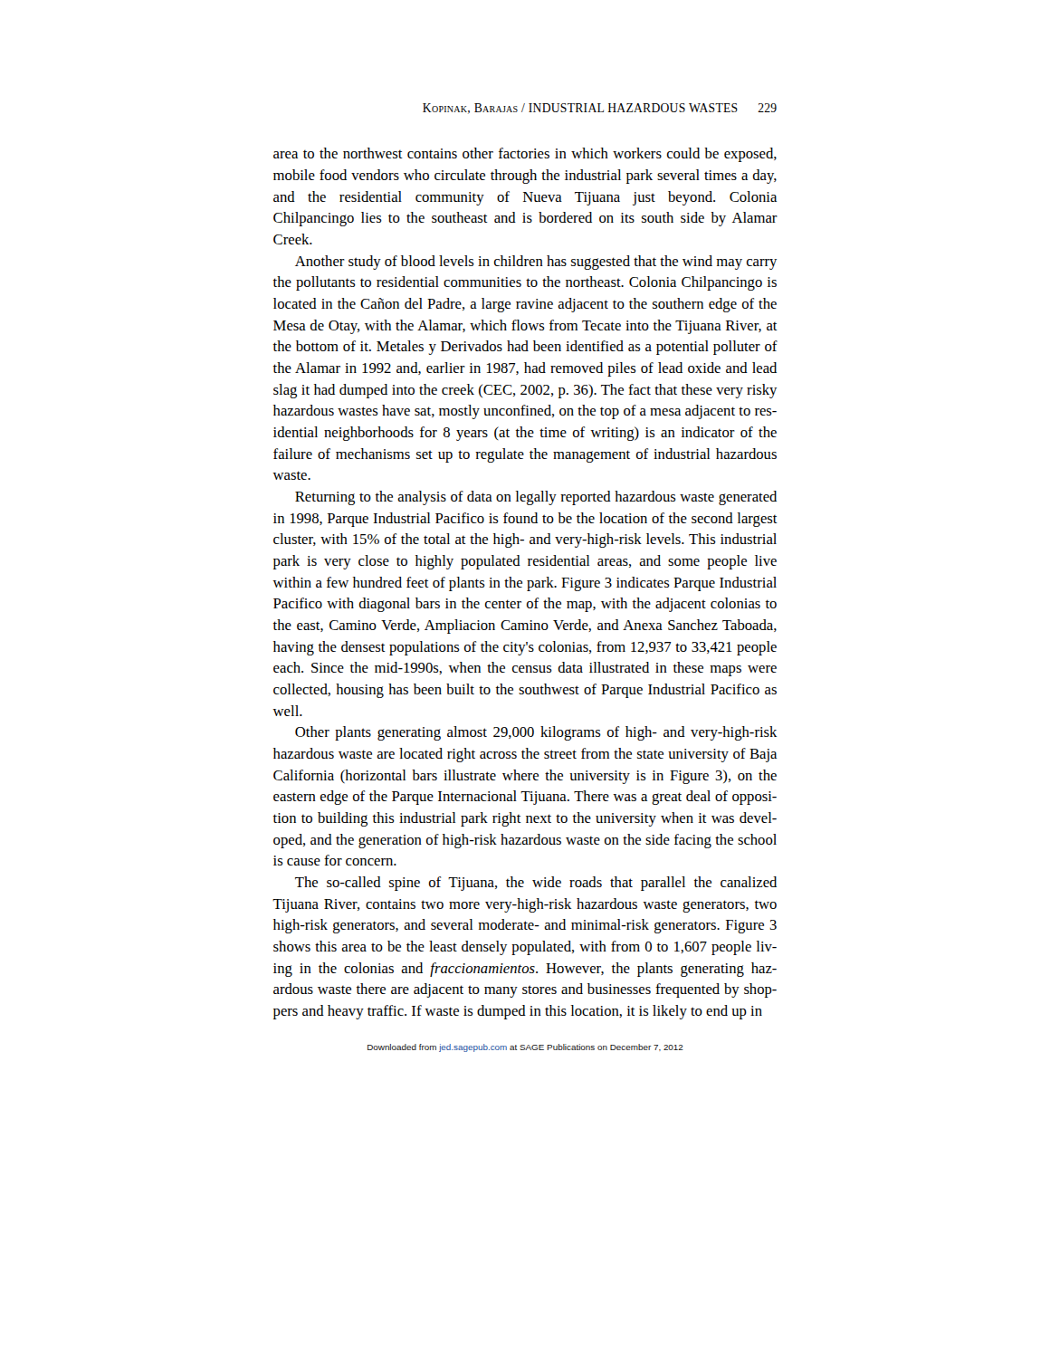Kopinak, Barajas / INDUSTRIAL HAZARDOUS WASTES229
area to the northwest contains other factories in which workers could be exposed, mobile food vendors who circulate through the industrial park several times a day, and the residential community of Nueva Tijuana just beyond. Colonia Chilpancingo lies to the southeast and is bordered on its south side by Alamar Creek.
Another study of blood levels in children has suggested that the wind may carry the pollutants to residential communities to the northeast. Colonia Chilpancingo is located in the Cañon del Padre, a large ravine adjacent to the southern edge of the Mesa de Otay, with the Alamar, which flows from Tecate into the Tijuana River, at the bottom of it. Metales y Derivados had been identified as a potential polluter of the Alamar in 1992 and, earlier in 1987, had removed piles of lead oxide and lead slag it had dumped into the creek (CEC, 2002, p. 36). The fact that these very risky hazardous wastes have sat, mostly unconfined, on the top of a mesa adjacent to residential neighborhoods for 8 years (at the time of writing) is an indicator of the failure of mechanisms set up to regulate the management of industrial hazardous waste.
Returning to the analysis of data on legally reported hazardous waste generated in 1998, Parque Industrial Pacifico is found to be the location of the second largest cluster, with 15% of the total at the high- and very-high-risk levels. This industrial park is very close to highly populated residential areas, and some people live within a few hundred feet of plants in the park. Figure 3 indicates Parque Industrial Pacifico with diagonal bars in the center of the map, with the adjacent colonias to the east, Camino Verde, Ampliacion Camino Verde, and Anexa Sanchez Taboada, having the densest populations of the city's colonias, from 12,937 to 33,421 people each. Since the mid-1990s, when the census data illustrated in these maps were collected, housing has been built to the southwest of Parque Industrial Pacifico as well.
Other plants generating almost 29,000 kilograms of high- and very-high-risk hazardous waste are located right across the street from the state university of Baja California (horizontal bars illustrate where the university is in Figure 3), on the eastern edge of the Parque Internacional Tijuana. There was a great deal of opposition to building this industrial park right next to the university when it was developed, and the generation of high-risk hazardous waste on the side facing the school is cause for concern.
The so-called spine of Tijuana, the wide roads that parallel the canalized Tijuana River, contains two more very-high-risk hazardous waste generators, two high-risk generators, and several moderate- and minimal-risk generators. Figure 3 shows this area to be the least densely populated, with from 0 to 1,607 people living in the colonias and fraccionamientos. However, the plants generating hazardous waste there are adjacent to many stores and businesses frequented by shoppers and heavy traffic. If waste is dumped in this location, it is likely to end up in
Downloaded from jed.sagepub.com at SAGE Publications on December 7, 2012